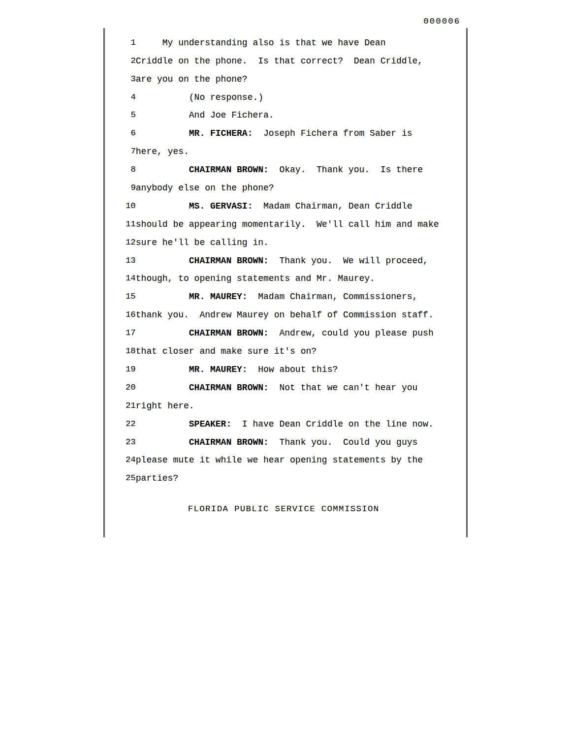000006
| 1 | My understanding also is that we have Dean |
| 2 | Criddle on the phone. Is that correct? Dean Criddle, |
| 3 | are you on the phone? |
| 4 | (No response.) |
| 5 | And Joe Fichera. |
| 6 | MR. FICHERA: Joseph Fichera from Saber is |
| 7 | here, yes. |
| 8 | CHAIRMAN BROWN: Okay. Thank you. Is there |
| 9 | anybody else on the phone? |
| 10 | MS. GERVASI: Madam Chairman, Dean Criddle |
| 11 | should be appearing momentarily. We'll call him and make |
| 12 | sure he'll be calling in. |
| 13 | CHAIRMAN BROWN: Thank you. We will proceed, |
| 14 | though, to opening statements and Mr. Maurey. |
| 15 | MR. MAUREY: Madam Chairman, Commissioners, |
| 16 | thank you. Andrew Maurey on behalf of Commission staff. |
| 17 | CHAIRMAN BROWN: Andrew, could you please push |
| 18 | that closer and make sure it's on? |
| 19 | MR. MAUREY: How about this? |
| 20 | CHAIRMAN BROWN: Not that we can't hear you |
| 21 | right here. |
| 22 | SPEAKER: I have Dean Criddle on the line now. |
| 23 | CHAIRMAN BROWN: Thank you. Could you guys |
| 24 | please mute it while we hear opening statements by the |
| 25 | parties? |
FLORIDA PUBLIC SERVICE COMMISSION